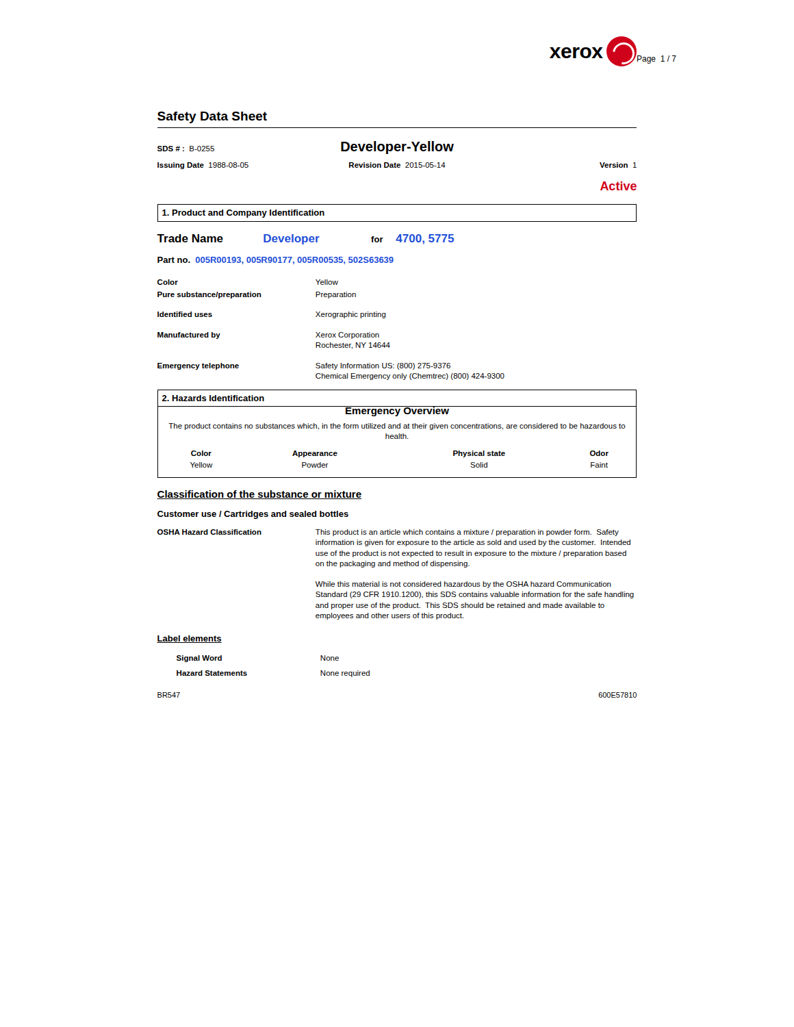xerox
Page 1 / 7
Safety Data Sheet
SDS # : B-0255
Developer-Yellow
Issuing Date 1988-08-05
Revision Date 2015-05-14
Version 1
Active
1. Product and Company Identification
Trade Name Developer for 4700, 5775
Part no. 005R00193, 005R90177, 005R00535, 502S63639
| Color | Yellow |
| Pure substance/preparation | Preparation |
| Identified uses | Xerographic printing |
| Manufactured by | Xerox Corporation Rochester, NY 14644 |
| Emergency telephone | Safety Information US: (800) 275-9376 Chemical Emergency only (Chemtrec) (800) 424-9300 |
2. Hazards Identification
Emergency Overview
The product contains no substances which, in the form utilized and at their given concentrations, are considered to be hazardous to health.
| Color | Appearance | Physical state | Odor |
| --- | --- | --- | --- |
| Yellow | Powder | Solid | Faint |
Classification of the substance or mixture
Customer use / Cartridges and sealed bottles
| OSHA Hazard Classification | This product is an article which contains a mixture / preparation in powder form. Safety information is given for exposure to the article as sold and used by the customer. Intended use of the product is not expected to result in exposure to the mixture / preparation based on the packaging and method of dispensing. |
| | While this material is not considered hazardous by the OSHA hazard Communication Standard (29 CFR 1910.1200), this SDS contains valuable information for the safe handling and proper use of the product. This SDS should be retained and made available to employees and other users of this product. |
Label elements
| Signal Word | None |
| Hazard Statements | None required |
BR547 600E57810